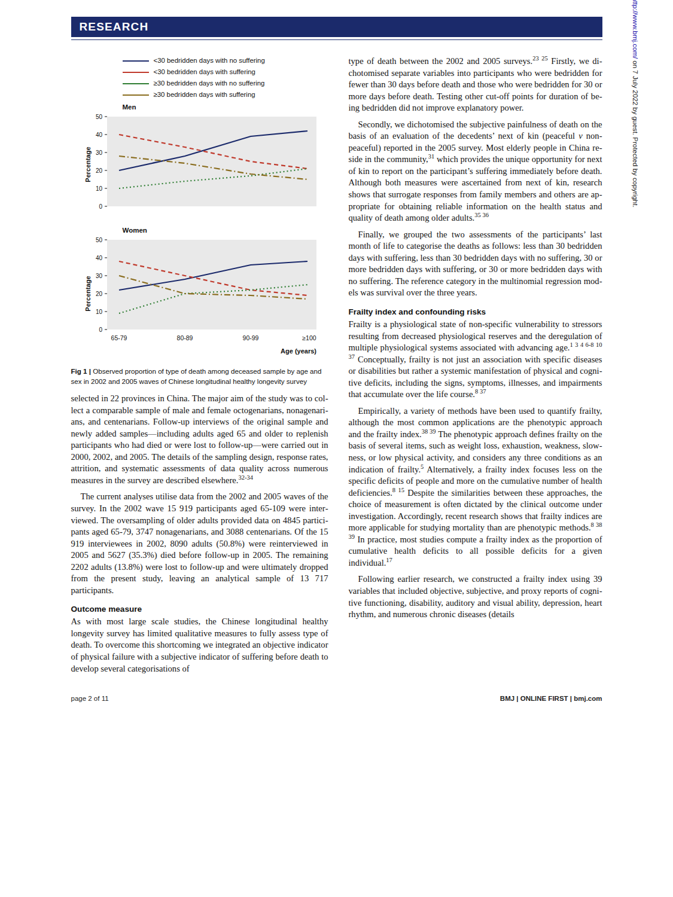RESEARCH
BMJ: first published as 10.1136/bmj.b1175 on 9 April 2009. Downloaded from http://www.bmj.com/ on 7 July 2022 by guest. Protected by copyright.
<30 bedridden days with no suffering
<30 bedridden days with suffering
≥30 bedridden days with no suffering
≥30 bedridden days with suffering
Percentage
Men
50 40 30 20 10 0
Percentage
Women
50 40 30 20 10 0 65-79 80-89 90-99 ≥100 Age (years)
Fig 1 | Observed proportion of type of death among deceased sample by age and sex in 2002 and 2005 waves of Chinese longitudinal healthy longevity survey
selected in 22 provinces in China. The major aim of the study was to collect a comparable sample of male and female octogenarians, nonagenarians, and centenarians. Follow-up interviews of the original sample and newly added samples—including adults aged 65 and older to replenish participants who had died or were lost to follow-up—were carried out in 2000, 2002, and 2005. The details of the sampling design, response rates, attrition, and systematic assessments of data quality across numerous measures in the survey are described elsewhere.32-34
The current analyses utilise data from the 2002 and 2005 waves of the survey. In the 2002 wave 15 919 participants aged 65-109 were interviewed. The oversampling of older adults provided data on 4845 participants aged 65-79, 3747 nonagenarians, and 3088 centenarians. Of the 15 919 interviewees in 2002, 8090 adults (50.8%) were reinterviewed in 2005 and 5627 (35.3%) died before follow-up in 2005. The remaining 2202 adults (13.8%) were lost to follow-up and were ultimately dropped from the present study, leaving an analytical sample of 13 717 participants.
Outcome measure
As with most large scale studies, the Chinese longitudinal healthy longevity survey has limited qualitative measures to fully assess type of death. To overcome this shortcoming we integrated an objective indicator of physical failure with a subjective indicator of suffering before death to develop several categorisations of
type of death between the 2002 and 2005 surveys.23 25 Firstly, we dichotomised separate variables into participants who were bedridden for fewer than 30 days before death and those who were bedridden for 30 or more days before death. Testing other cut-off points for duration of being bedridden did not improve explanatory power.
Secondly, we dichotomised the subjective painfulness of death on the basis of an evaluation of the decedents’ next of kin (peaceful v non-peaceful) reported in the 2005 survey. Most elderly people in China reside in the community,31 which provides the unique opportunity for next of kin to report on the participant’s suffering immediately before death. Although both measures were ascertained from next of kin, research shows that surrogate responses from family members and others are appropriate for obtaining reliable information on the health status and quality of death among older adults.35 36
Finally, we grouped the two assessments of the participants’ last month of life to categorise the deaths as follows: less than 30 bedridden days with suffering, less than 30 bedridden days with no suffering, 30 or more bedridden days with suffering, or 30 or more bedridden days with no suffering. The reference category in the multinomial regression models was survival over the three years.
Frailty index and confounding risks
Frailty is a physiological state of non-specific vulnerability to stressors resulting from decreased physiological reserves and the deregulation of multiple physiological systems associated with advancing age.1 3 4 6-8 10 37 Conceptually, frailty is not just an association with specific diseases or disabilities but rather a systemic manifestation of physical and cognitive deficits, including the signs, symptoms, illnesses, and impairments that accumulate over the life course.8 37
Empirically, a variety of methods have been used to quantify frailty, although the most common applications are the phenotypic approach and the frailty index.38 39 The phenotypic approach defines frailty on the basis of several items, such as weight loss, exhaustion, weakness, slowness, or low physical activity, and considers any three conditions as an indication of frailty.5 Alternatively, a frailty index focuses less on the specific deficits of people and more on the cumulative number of health deficiencies.8 15 Despite the similarities between these approaches, the choice of measurement is often dictated by the clinical outcome under investigation. Accordingly, recent research shows that frailty indices are more applicable for studying mortality than are phenotypic methods.8 38 39 In practice, most studies compute a frailty index as the proportion of cumulative health deficits to all possible deficits for a given individual.17
Following earlier research, we constructed a frailty index using 39 variables that included objective, subjective, and proxy reports of cognitive functioning, disability, auditory and visual ability, depression, heart rhythm, and numerous chronic diseases (details
page 2 of 11
BMJ | ONLINE FIRST | bmj.com